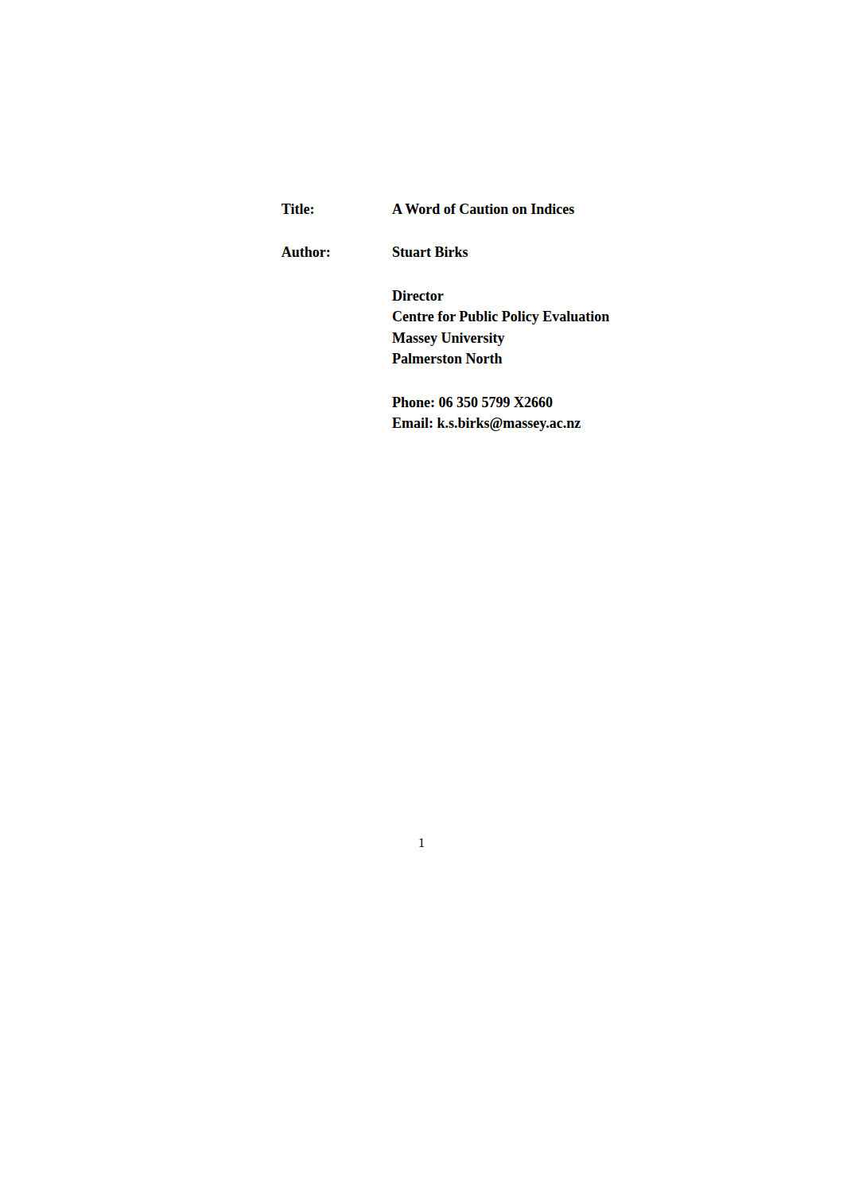| Title: | A Word of Caution on Indices |
| Author: | Stuart Birks |
| | Director Centre for Public Policy Evaluation Massey University Palmerston North |
| | Phone: 06 350 5799 X2660 Email: k.s.birks@massey.ac.nz |
1